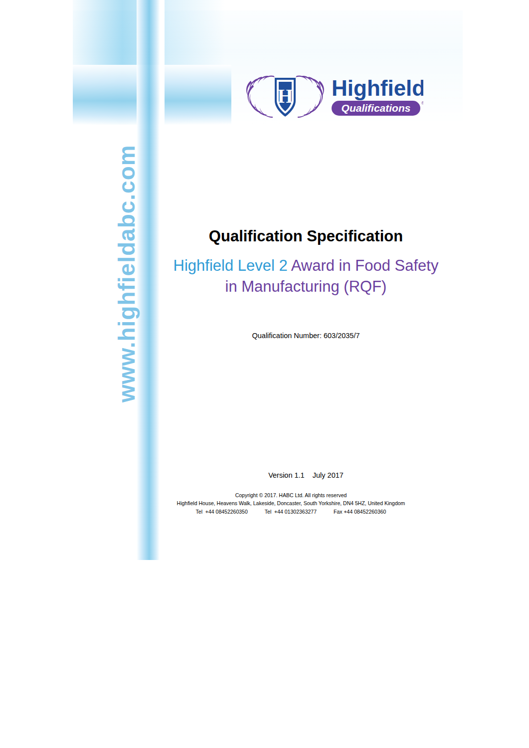www.highfieldabc.com
H Highfield Qualifications ®
Qualification Specification
Highfield Level 2 Award in Food Safety in Manufacturing (RQF)
Qualification Number: 603/2035/7
Version 1.1 July 2017
Copyright © 2017. HABC Ltd. All rights reserved
Highfield House, Heavens Walk, Lakeside, Doncaster, South Yorkshire, DN4 5HZ, United Kingdom
Tel +44 08452260350 Tel +44 01302363277 Fax +44 08452260360